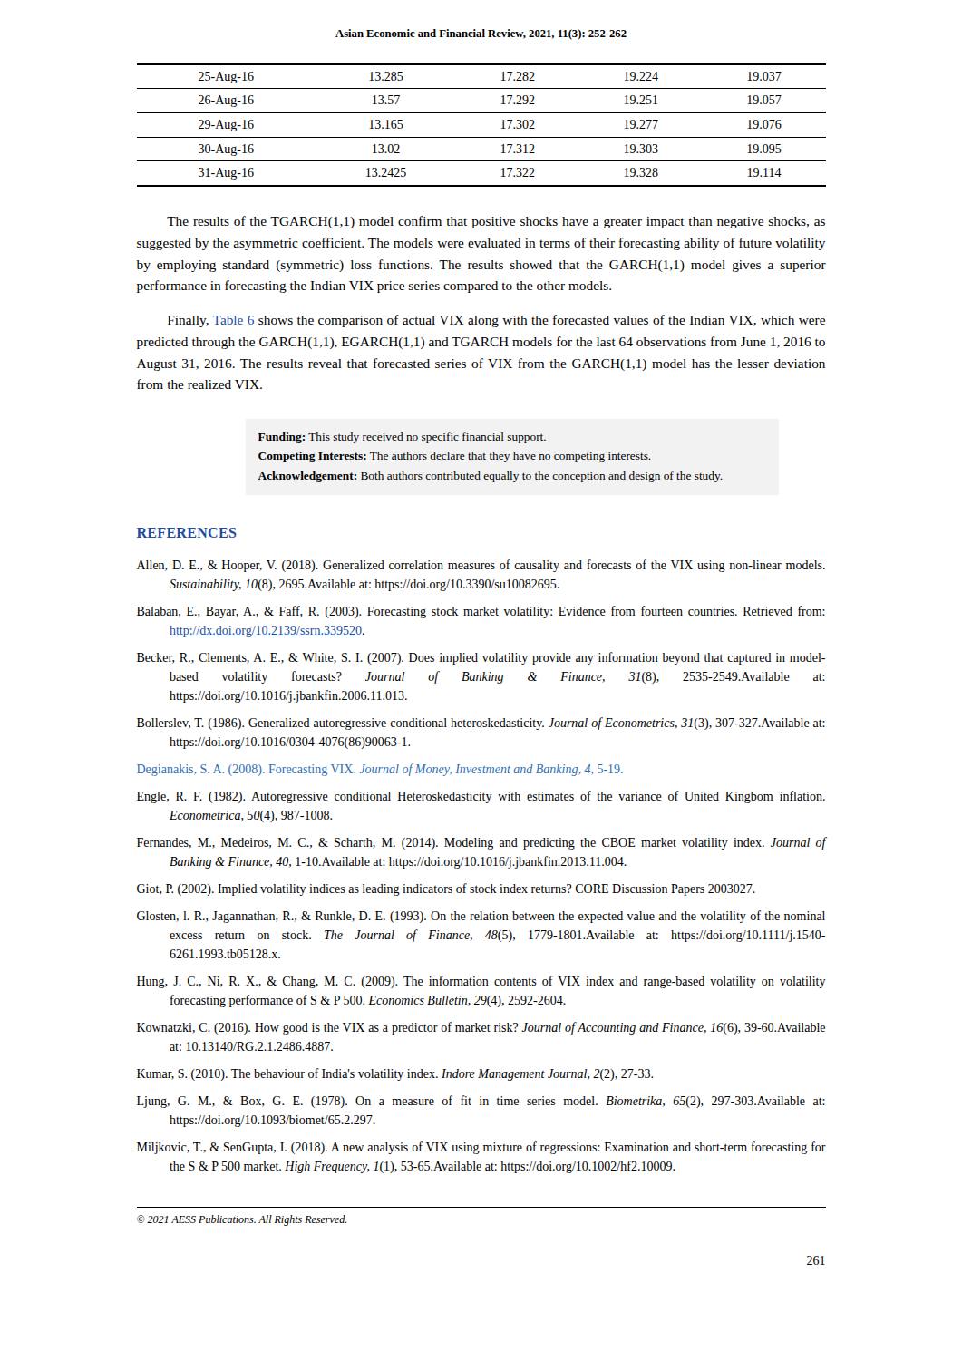Asian Economic and Financial Review, 2021, 11(3): 252-262
| 25-Aug-16 | 13.285 | 17.282 | 19.224 | 19.037 |
| 26-Aug-16 | 13.57 | 17.292 | 19.251 | 19.057 |
| 29-Aug-16 | 13.165 | 17.302 | 19.277 | 19.076 |
| 30-Aug-16 | 13.02 | 17.312 | 19.303 | 19.095 |
| 31-Aug-16 | 13.2425 | 17.322 | 19.328 | 19.114 |
The results of the TGARCH(1,1) model confirm that positive shocks have a greater impact than negative shocks, as suggested by the asymmetric coefficient. The models were evaluated in terms of their forecasting ability of future volatility by employing standard (symmetric) loss functions. The results showed that the GARCH(1,1) model gives a superior performance in forecasting the Indian VIX price series compared to the other models.
Finally, Table 6 shows the comparison of actual VIX along with the forecasted values of the Indian VIX, which were predicted through the GARCH(1,1), EGARCH(1,1) and TGARCH models for the last 64 observations from June 1, 2016 to August 31, 2016. The results reveal that forecasted series of VIX from the GARCH(1,1) model has the lesser deviation from the realized VIX.
Funding: This study received no specific financial support.
Competing Interests: The authors declare that they have no competing interests.
Acknowledgement: Both authors contributed equally to the conception and design of the study.
REFERENCES
Allen, D. E., & Hooper, V. (2018). Generalized correlation measures of causality and forecasts of the VIX using non-linear models. Sustainability, 10(8), 2695.Available at: https://doi.org/10.3390/su10082695.
Balaban, E., Bayar, A., & Faff, R. (2003). Forecasting stock market volatility: Evidence from fourteen countries. Retrieved from: http://dx.doi.org/10.2139/ssrn.339520.
Becker, R., Clements, A. E., & White, S. I. (2007). Does implied volatility provide any information beyond that captured in model-based volatility forecasts? Journal of Banking & Finance, 31(8), 2535-2549.Available at: https://doi.org/10.1016/j.jbankfin.2006.11.013.
Bollerslev, T. (1986). Generalized autoregressive conditional heteroskedasticity. Journal of Econometrics, 31(3), 307-327.Available at: https://doi.org/10.1016/0304-4076(86)90063-1.
Degianakis, S. A. (2008). Forecasting VIX. Journal of Money, Investment and Banking, 4, 5-19.
Engle, R. F. (1982). Autoregressive conditional Heteroskedasticity with estimates of the variance of United Kingbom inflation. Econometrica, 50(4), 987-1008.
Fernandes, M., Medeiros, M. C., & Scharth, M. (2014). Modeling and predicting the CBOE market volatility index. Journal of Banking & Finance, 40, 1-10.Available at: https://doi.org/10.1016/j.jbankfin.2013.11.004.
Giot, P. (2002). Implied volatility indices as leading indicators of stock index returns? CORE Discussion Papers 2003027.
Glosten, l. R., Jagannathan, R., & Runkle, D. E. (1993). On the relation between the expected value and the volatility of the nominal excess return on stock. The Journal of Finance, 48(5), 1779-1801.Available at: https://doi.org/10.1111/j.1540-6261.1993.tb05128.x.
Hung, J. C., Ni, R. X., & Chang, M. C. (2009). The information contents of VIX index and range-based volatility on volatility forecasting performance of S & P 500. Economics Bulletin, 29(4), 2592-2604.
Kownatzki, C. (2016). How good is the VIX as a predictor of market risk? Journal of Accounting and Finance, 16(6), 39-60.Available at: 10.13140/RG.2.1.2486.4887.
Kumar, S. (2010). The behaviour of India's volatility index. Indore Management Journal, 2(2), 27-33.
Ljung, G. M., & Box, G. E. (1978). On a measure of fit in time series model. Biometrika, 65(2), 297-303.Available at: https://doi.org/10.1093/biomet/65.2.297.
Miljkovic, T., & SenGupta, I. (2018). A new analysis of VIX using mixture of regressions: Examination and short-term forecasting for the S & P 500 market. High Frequency, 1(1), 53-65.Available at: https://doi.org/10.1002/hf2.10009.
© 2021 AESS Publications. All Rights Reserved.
261